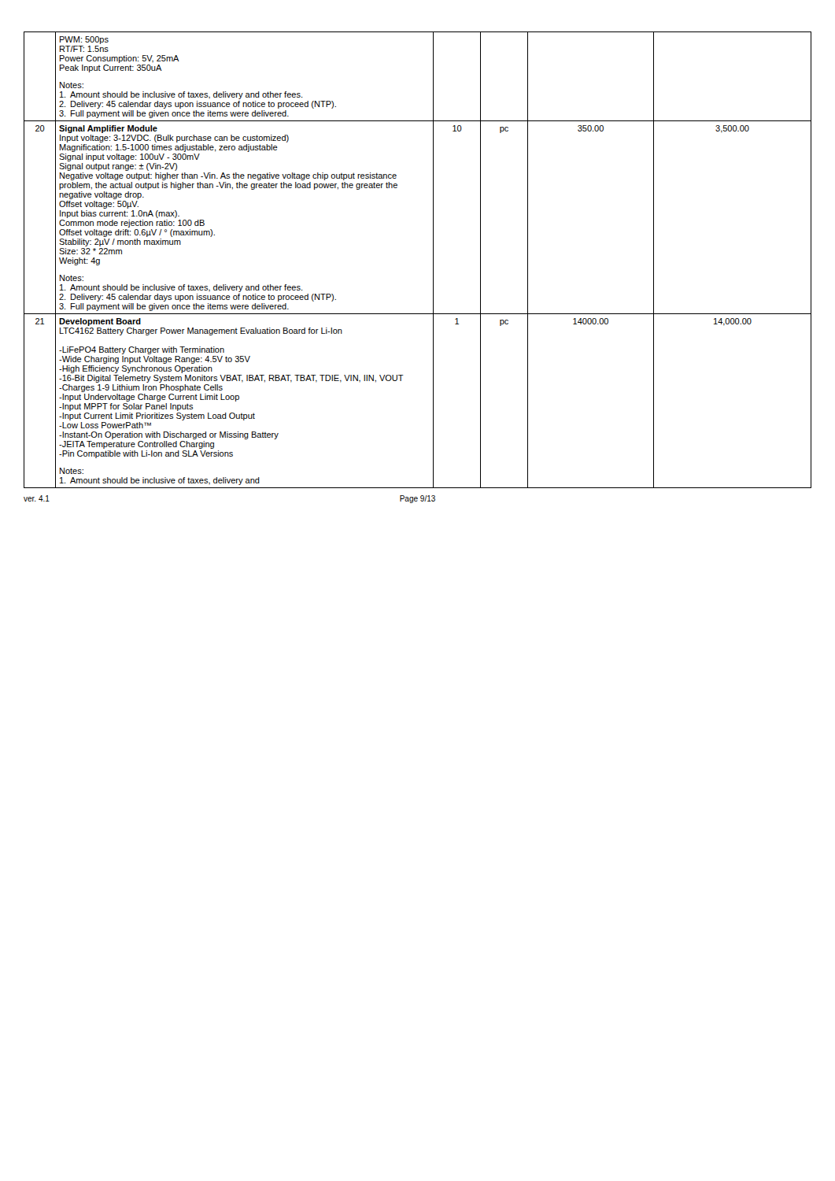| | PWM: 500ps RT/FT: 1.5ns Power Consumption: 5V, 25mA Peak Input Current: 350uA Notes: 1. Amount should be inclusive of taxes, delivery and other fees. 2. Delivery: 45 calendar days upon issuance of notice to proceed (NTP). 3. Full payment will be given once the items were delivered. | | | | |
| 20 | Signal Amplifier Module Input voltage: 3-12VDC. (Bulk purchase can be customized) Magnification: 1.5-1000 times adjustable, zero adjustable Signal input voltage: 100uV - 300mV Signal output range: ± (Vin-2V) Negative voltage output: higher than -Vin. As the negative voltage chip output resistance problem, the actual output is higher than -Vin, the greater the load power, the greater the negative voltage drop. Offset voltage: 50µV. Input bias current: 1.0nA (max). Common mode rejection ratio: 100 dB Offset voltage drift: 0.6µV / ° (maximum). Stability: 2µV / month maximum Size: 32 * 22mm Weight: 4g Notes: 1. Amount should be inclusive of taxes, delivery and other fees. 2. Delivery: 45 calendar days upon issuance of notice to proceed (NTP). 3. Full payment will be given once the items were delivered. | 10 | pc | 350.00 | 3,500.00 |
| 21 | Development Board LTC4162 Battery Charger Power Management Evaluation Board for Li-Ion -LiFePO4 Battery Charger with Termination -Wide Charging Input Voltage Range: 4.5V to 35V -High Efficiency Synchronous Operation -16-Bit Digital Telemetry System Monitors VBAT, IBAT, RBAT, TBAT, TDIE, VIN, IIN, VOUT -Charges 1-9 Lithium Iron Phosphate Cells -Input Undervoltage Charge Current Limit Loop -Input MPPT for Solar Panel Inputs -Input Current Limit Prioritizes System Load Output -Low Loss PowerPath™ -Instant-On Operation with Discharged or Missing Battery -JEITA Temperature Controlled Charging -Pin Compatible with Li-Ion and SLA Versions Notes: 1. Amount should be inclusive of taxes, delivery and | 1 | pc | 14000.00 | 14,000.00 |
ver. 4.1
Page 9/13